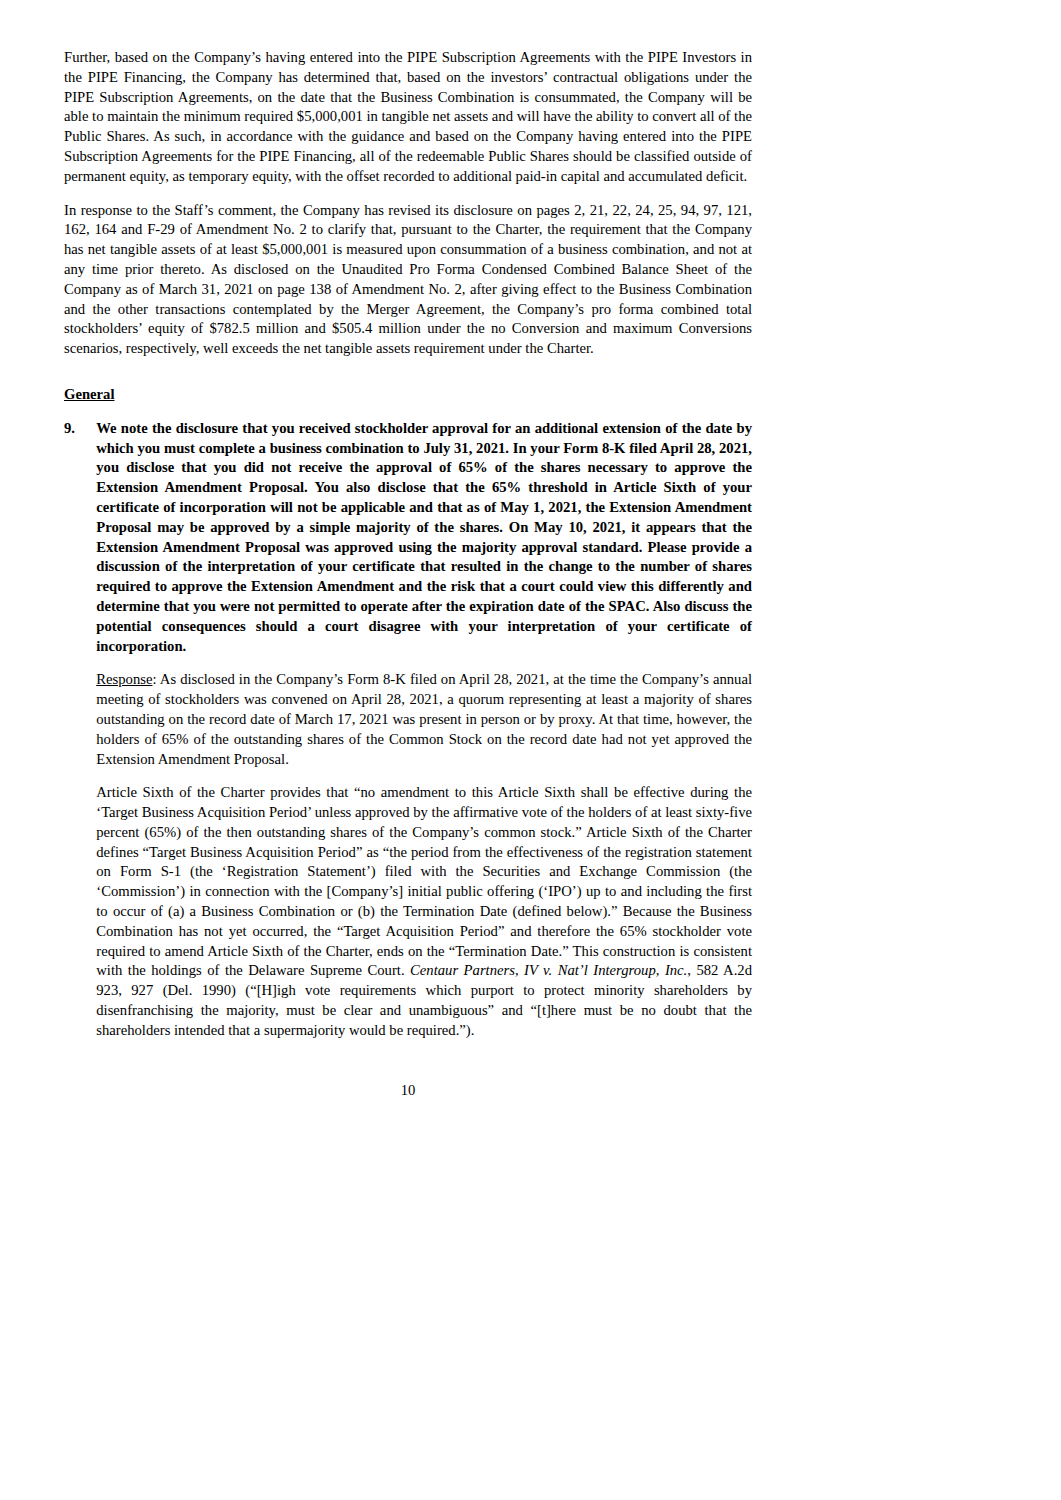Further, based on the Company’s having entered into the PIPE Subscription Agreements with the PIPE Investors in the PIPE Financing, the Company has determined that, based on the investors’ contractual obligations under the PIPE Subscription Agreements, on the date that the Business Combination is consummated, the Company will be able to maintain the minimum required $5,000,001 in tangible net assets and will have the ability to convert all of the Public Shares. As such, in accordance with the guidance and based on the Company having entered into the PIPE Subscription Agreements for the PIPE Financing, all of the redeemable Public Shares should be classified outside of permanent equity, as temporary equity, with the offset recorded to additional paid-in capital and accumulated deficit.
In response to the Staff’s comment, the Company has revised its disclosure on pages 2, 21, 22, 24, 25, 94, 97, 121, 162, 164 and F-29 of Amendment No. 2 to clarify that, pursuant to the Charter, the requirement that the Company has net tangible assets of at least $5,000,001 is measured upon consummation of a business combination, and not at any time prior thereto. As disclosed on the Unaudited Pro Forma Condensed Combined Balance Sheet of the Company as of March 31, 2021 on page 138 of Amendment No. 2, after giving effect to the Business Combination and the other transactions contemplated by the Merger Agreement, the Company’s pro forma combined total stockholders’ equity of $782.5 million and $505.4 million under the no Conversion and maximum Conversions scenarios, respectively, well exceeds the net tangible assets requirement under the Charter.
General
9.
We note the disclosure that you received stockholder approval for an additional extension of the date by which you must complete a business combination to July 31, 2021. In your Form 8-K filed April 28, 2021, you disclose that you did not receive the approval of 65% of the shares necessary to approve the Extension Amendment Proposal. You also disclose that the 65% threshold in Article Sixth of your certificate of incorporation will not be applicable and that as of May 1, 2021, the Extension Amendment Proposal may be approved by a simple majority of the shares. On May 10, 2021, it appears that the Extension Amendment Proposal was approved using the majority approval standard. Please provide a discussion of the interpretation of your certificate that resulted in the change to the number of shares required to approve the Extension Amendment and the risk that a court could view this differently and determine that you were not permitted to operate after the expiration date of the SPAC. Also discuss the potential consequences should a court disagree with your interpretation of your certificate of incorporation.
Response: As disclosed in the Company’s Form 8-K filed on April 28, 2021, at the time the Company’s annual meeting of stockholders was convened on April 28, 2021, a quorum representing at least a majority of shares outstanding on the record date of March 17, 2021 was present in person or by proxy. At that time, however, the holders of 65% of the outstanding shares of the Common Stock on the record date had not yet approved the Extension Amendment Proposal.
Article Sixth of the Charter provides that “no amendment to this Article Sixth shall be effective during the ‘Target Business Acquisition Period’ unless approved by the affirmative vote of the holders of at least sixty-five percent (65%) of the then outstanding shares of the Company’s common stock.” Article Sixth of the Charter defines “Target Business Acquisition Period” as “the period from the effectiveness of the registration statement on Form S-1 (the ‘Registration Statement’) filed with the Securities and Exchange Commission (the ‘Commission’) in connection with the [Company’s] initial public offering (‘IPO’) up to and including the first to occur of (a) a Business Combination or (b) the Termination Date (defined below).” Because the Business Combination has not yet occurred, the “Target Acquisition Period” and therefore the 65% stockholder vote required to amend Article Sixth of the Charter, ends on the “Termination Date.” This construction is consistent with the holdings of the Delaware Supreme Court. Centaur Partners, IV v. Nat’l Intergroup, Inc., 582 A.2d 923, 927 (Del. 1990) (“[H]igh vote requirements which purport to protect minority shareholders by disenfranchising the majority, must be clear and unambiguous” and “[t]here must be no doubt that the shareholders intended that a supermajority would be required.”).
10